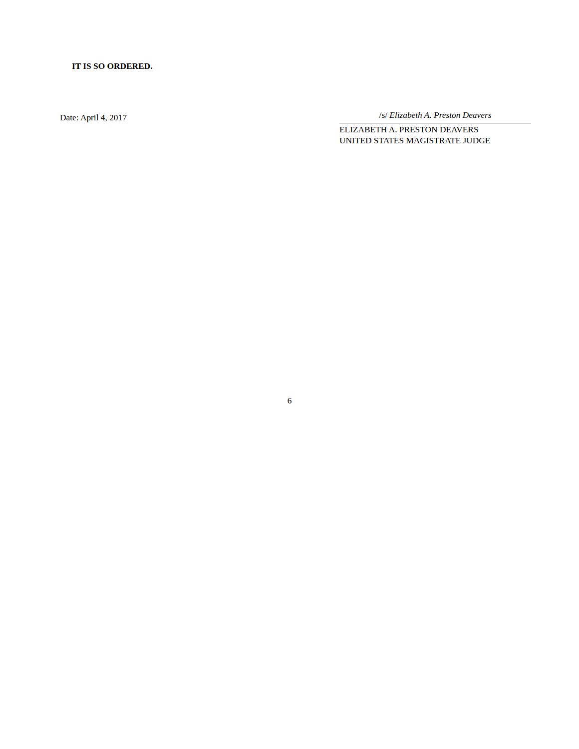IT IS SO ORDERED.
Date: April 4, 2017
/s/ Elizabeth A. Preston Deavers
ELIZABETH A. PRESTON DEAVERS
UNITED STATES MAGISTRATE JUDGE
6